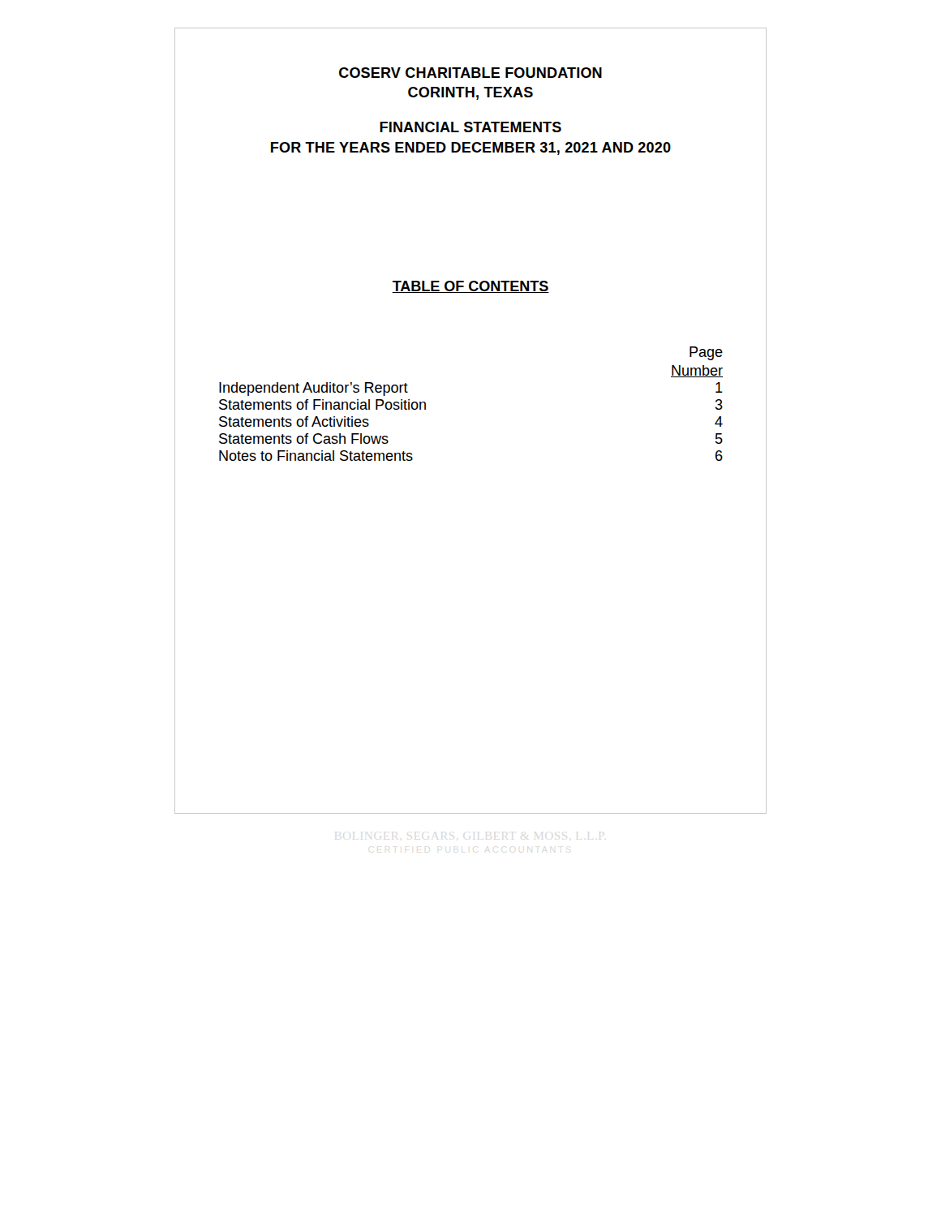COSERV CHARITABLE FOUNDATION
CORINTH, TEXAS
FINANCIAL STATEMENTS
FOR THE YEARS ENDED DECEMBER 31, 2021 AND 2020
TABLE OF CONTENTS
| | Page Number |
| Independent Auditor’s Report | 1 |
| Statements of Financial Position | 3 |
| Statements of Activities | 4 |
| Statements of Cash Flows | 5 |
| Notes to Financial Statements | 6 |
BOLINGER, SEGARS, GILBERT & MOSS, L.L.P.
CERTIFIED PUBLIC ACCOUNTANTS